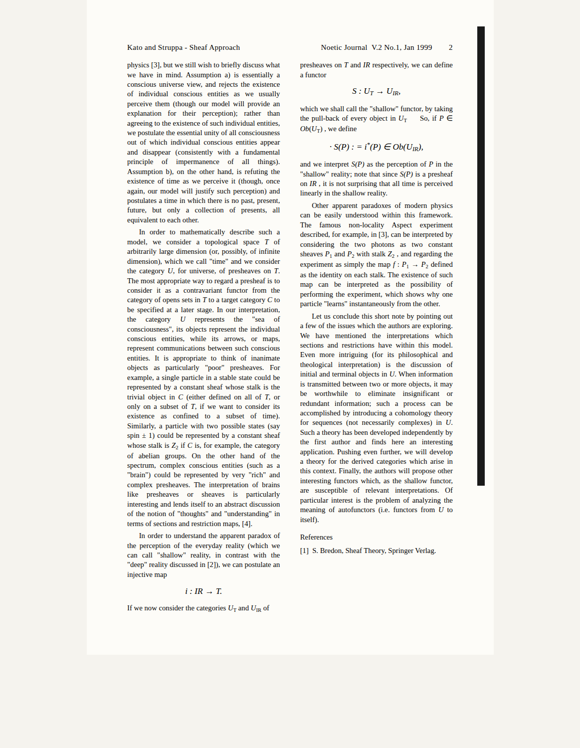Kato and Struppa - Sheaf Approach
Noetic Journal V.2 No.1, Jan 19992
physics [3], but we still wish to briefly discuss what we have in mind. Assumption a) is essentially a conscious universe view, and rejects the existence of individual conscious entities as we usually perceive them (though our model will provide an explanation for their perception); rather than agreeing to the existence of such individual entities, we postulate the essential unity of all consciousness out of which individual conscious entities appear and disappear (consistently with a fundamental principle of impermanence of all things). Assumption b), on the other hand, is refuting the existence of time as we perceive it (though, once again, our model will justify such perception) and postulates a time in which there is no past, present, future, but only a collection of presents, all equivalent to each other.
In order to mathematically describe such a model, we consider a topological space T of arbitrarily large dimension (or, possibly, of infinite dimension), which we call "time" and we consider the category U, for universe, of presheaves on T. The most appropriate way to regard a presheaf is to consider it as a contravariant functor from the category of opens sets in T to a target category C to be specified at a later stage. In our interpretation, the category U represents the "sea of consciousness", its objects represent the individual conscious entities, while its arrows, or maps, represent communications between such conscious entities. It is appropriate to think of inanimate objects as particularly "poor" presheaves. For example, a single particle in a stable state could be represented by a constant sheaf whose stalk is the trivial object in C (either defined on all of T, or only on a subset of T, if we want to consider its existence as confined to a subset of time). Similarly, a particle with two possible states (say spin ± 1) could be represented by a constant sheaf whose stalk is Z 2 if C is, for example, the category of abelian groups. On the other hand of the spectrum, complex conscious entities (such as a "brain") could be represented by very "rich" and complex presheaves. The interpretation of brains like presheaves or sheaves is particularly interesting and lends itself to an abstract discussion of the notion of "thoughts" and "understanding" in terms of sections and restriction maps, [4].
In order to understand the apparent paradox of the perception of the everyday reality (which we can call "shallow" reality, in contrast with the "deep" reality discussed in [2]), we can postulate an injective map
i : IR → T.
If we now consider the categories UT and UIR of
presheaves on T and IR respectively, we can define a functor
S : UT → UIR,
which we shall call the "shallow" functor, by taking the pull-back of every object in UT So, if P ∈ Ob(UT) , we define
· S(P) : = i*(P) ∈ Ob(UIR),
and we interpret S(P) as the perception of P in the "shallow" reality; note that since S(P) is a presheaf on IR , it is not surprising that all time is perceived linearly in the shallow reality.
Other apparent paradoxes of modern physics can be easily understood within this framework. The famous non-locality Aspect experiment described, for example, in [3], can be interpreted by considering the two photons as two constant sheaves P 1 and P 2 with stalk Z 2 , and regarding the experiment as simply the map f : P 1 → P 2 defined as the identity on each stalk. The existence of such map can be interpreted as the possibility of performing the experiment, which shows why one particle "learns" instantaneously from the other.
Let us conclude this short note by pointing out a few of the issues which the authors are exploring. We have mentioned the interpretations which sections and restrictions have within this model. Even more intriguing (for its philosophical and theological interpretation) is the discussion of initial and terminal objects in U. When information is transmitted between two or more objects, it may be worthwhile to eliminate insignificant or redundant information; such a process can be accomplished by introducing a cohomology theory for sequences (not necessarily complexes) in U. Such a theory has been developed independently by the first author and finds here an interesting application. Pushing even further, we will develop a theory for the derived categories which arise in this context. Finally, the authors will propose other interesting functors which, as the shallow functor, are susceptible of relevant interpretations. Of particular interest is the problem of analyzing the meaning of autofunctors (i.e. functors from U to itself).
References
[1] S. Bredon, Sheaf Theory, Springer Verlag.